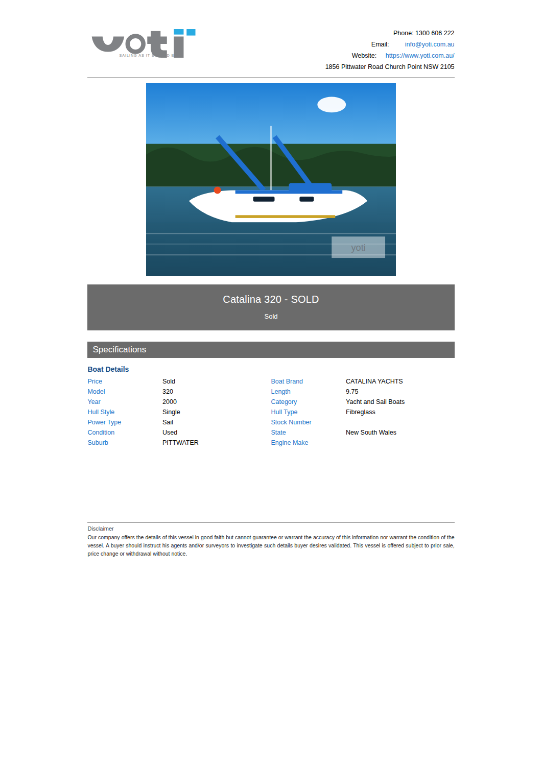Phone: 1300 606 222
Email: info@yoti.com.au
Website: https://www.yoti.com.au/
1856 Pittwater Road Church Point NSW 2105
Catalina 320 - SOLD
Sold
Specifications
Boat Details
| Price | Sold |
| Model | 320 |
| Year | 2000 |
| Hull Style | Single |
| Power Type | Sail |
| Condition | Used |
| Suburb | PITTWATER |
| Boat Brand | CATALINA YACHTS |
| Length | 9.75 |
| Category | Yacht and Sail Boats |
| Hull Type | Fibreglass |
| Stock Number | |
| State | New South Wales |
| Engine Make | |
Disclaimer
Our company offers the details of this vessel in good faith but cannot guarantee or warrant the accuracy of this information nor warrant the condition of the vessel. A buyer should instruct his agents and/or surveyors to investigate such details buyer desires validated. This vessel is offered subject to prior sale, price change or withdrawal without notice.